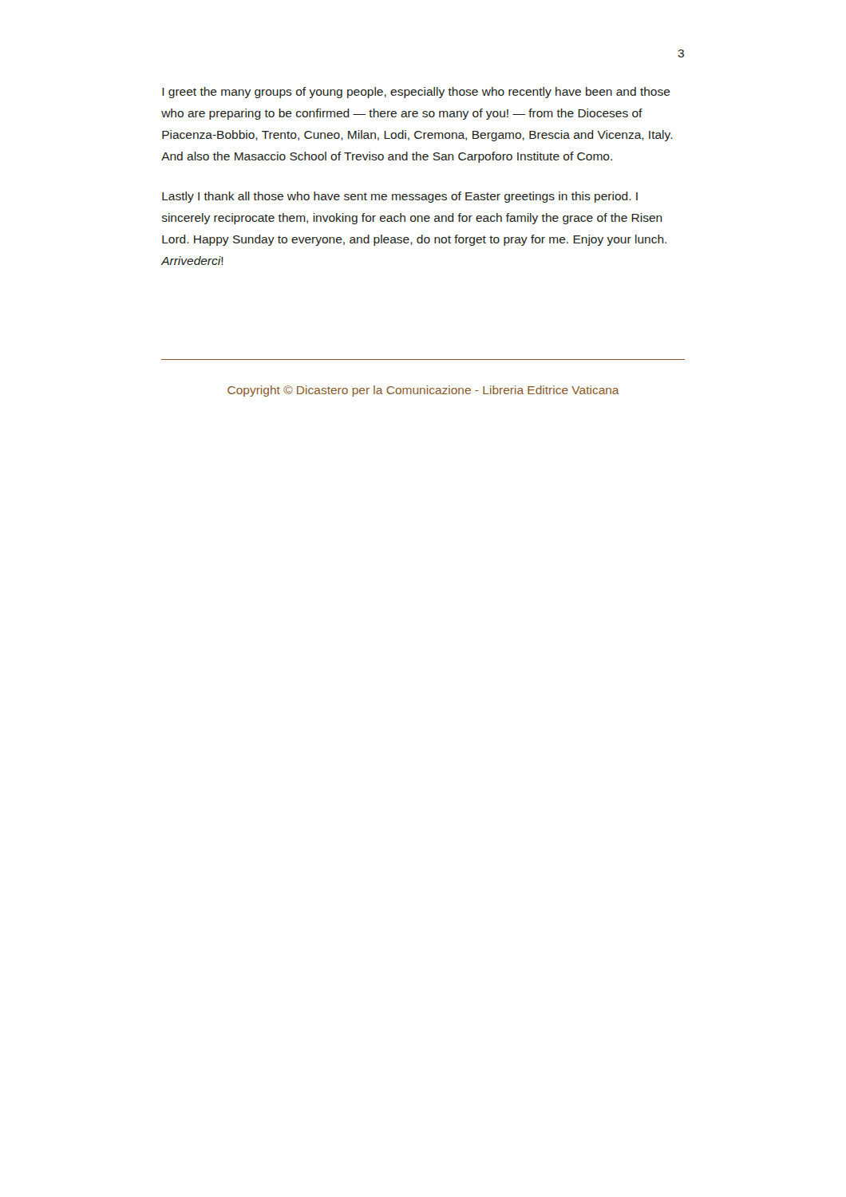3
I greet the many groups of young people, especially those who recently have been and those who are preparing to be confirmed — there are so many of you! — from the Dioceses of Piacenza-Bobbio, Trento, Cuneo, Milan, Lodi, Cremona, Bergamo, Brescia and Vicenza, Italy. And also the Masaccio School of Treviso and the San Carpoforo Institute of Como.
Lastly I thank all those who have sent me messages of Easter greetings in this period. I sincerely reciprocate them, invoking for each one and for each family the grace of the Risen Lord. Happy Sunday to everyone, and please, do not forget to pray for me. Enjoy your lunch. Arrivederci!
Copyright © Dicastero per la Comunicazione - Libreria Editrice Vaticana